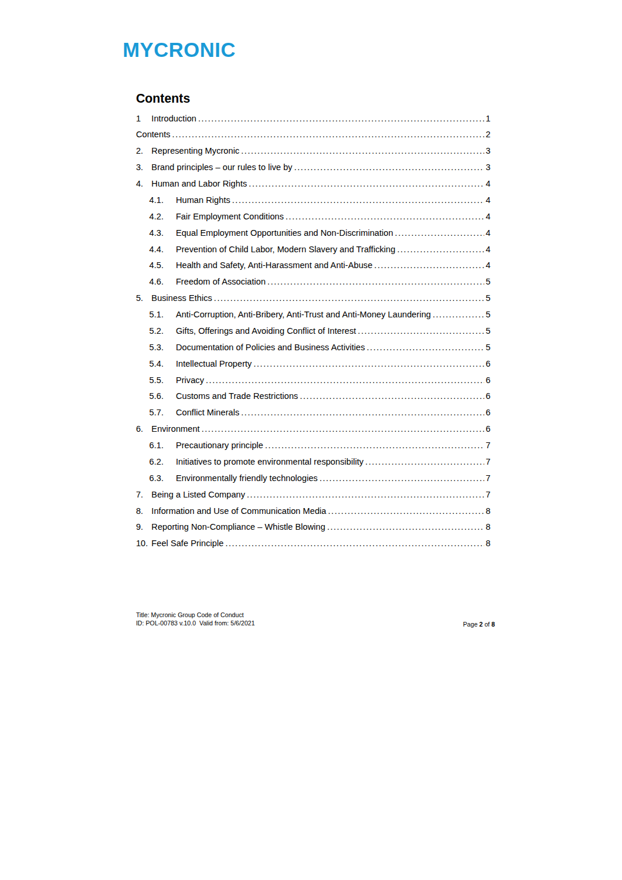MYCRONIC
Contents
1 Introduction ........................................................................................................... 1
Contents .............................................................................................................. 2
2. Representing Mycronic .............................................................................................. 3
3. Brand principles – our rules to live by ......................................................................... 3
4. Human and Labor Rights ........................................................................................... 4
4.1. Human Rights ................................................................................................... 4
4.2. Fair Employment Conditions ................................................................................... 4
4.3. Equal Employment Opportunities and Non-Discrimination ....................................... 4
4.4. Prevention of Child Labor, Modern Slavery and Trafficking ...................................... 4
4.5. Health and Safety, Anti-Harassment and Anti-Abuse .............................................. 4
4.6. Freedom of Association ......................................................................................... 5
5. Business Ethics ......................................................................................................... 5
5.1. Anti-Corruption, Anti-Bribery, Anti-Trust and Anti-Money Laundering ....................... 5
5.2. Gifts, Offerings and Avoiding Conflict of Interest .................................................... 5
5.3. Documentation of Policies and Business Activities .................................................. 5
5.4. Intellectual Property ............................................................................................ 6
5.5. Privacy .................................................................................................................. 6
5.6. Customs and Trade Restrictions ............................................................................ 6
5.7. Conflict Minerals .................................................................................................. 6
6. Environment ............................................................................................................. 6
6.1. Precautionary principle .......................................................................................... 7
6.2. Initiatives to promote environmental responsibility ................................................. 7
6.3. Environmentally friendly technologies ..................................................................... 7
7. Being a Listed Company ............................................................................................ 7
8. Information and Use of Communication Media ............................................................. 8
9. Reporting Non-Compliance – Whistle Blowing .............................................................. 8
10. Feel Safe Principle .................................................................................................. 8
Title: Mycronic Group Code of Conduct
ID: POL-00783 v.10.0 Valid from: 5/6/2021
Page 2 of 8